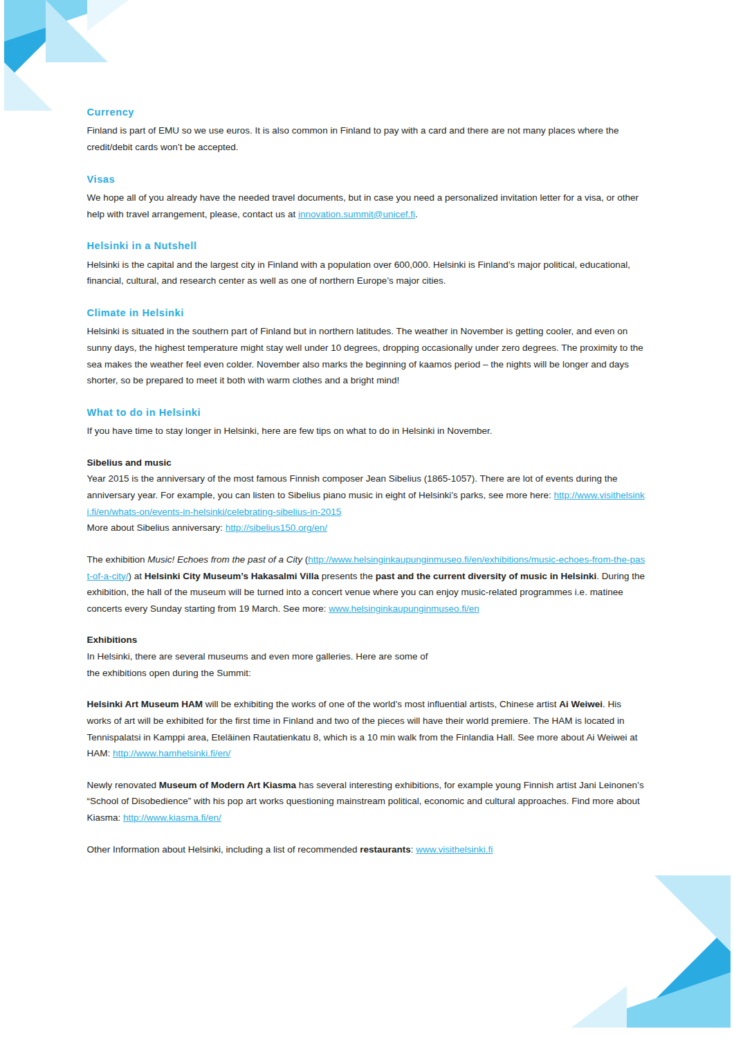Currency
Finland is part of EMU so we use euros. It is also common in Finland to pay with a card and there are not many places where the credit/debit cards won’t be accepted.
Visas
We hope all of you already have the needed travel documents, but in case you need a personalized invitation letter for a visa, or other help with travel arrangement, please, contact us at innovation.summit@unicef.fi.
Helsinki in a Nutshell
Helsinki is the capital and the largest city in Finland with a population over 600,000. Helsinki is Finland’s major political, educational, financial, cultural, and research center as well as one of northern Europe’s major cities.
Climate in Helsinki
Helsinki is situated in the southern part of Finland but in northern latitudes. The weather in November is getting cooler, and even on sunny days, the highest temperature might stay well under 10 degrees, dropping occasionally under zero degrees. The proximity to the sea makes the weather feel even colder. November also marks the beginning of kaamos period – the nights will be longer and days shorter, so be prepared to meet it both with warm clothes and a bright mind!
What to do in Helsinki
If you have time to stay longer in Helsinki, here are few tips on what to do in Helsinki in November.
Sibelius and music
Year 2015 is the anniversary of the most famous Finnish composer Jean Sibelius (1865-1057). There are lot of events during the anniversary year. For example, you can listen to Sibelius piano music in eight of Helsinki’s parks, see more here: http://www.visithelsinki.fi/en/whats-on/events-in-helsinki/celebrating-sibelius-in-2015
More about Sibelius anniversary: http://sibelius150.org/en/
The exhibition Music! Echoes from the past of a City (http://www.helsinginkaupunginmuseo.fi/en/exhibitions/music-echoes-from-the-past-of-a-city/) at Helsinki City Museum’s Hakasalmi Villa presents the past and the current diversity of music in Helsinki. During the exhibition, the hall of the museum will be turned into a concert venue where you can enjoy music-related programmes i.e. matinee concerts every Sunday starting from 19 March. See more: www.helsinginkaupunginmuseo.fi/en
Exhibitions
In Helsinki, there are several museums and even more galleries. Here are some of
the exhibitions open during the Summit:
Helsinki Art Museum HAM will be exhibiting the works of one of the world’s most influential artists, Chinese artist Ai Weiwei. His works of art will be exhibited for the first time in Finland and two of the pieces will have their world premiere. The HAM is located in Tennispalatsi in Kamppi area, Eteläinen Rautatienkatu 8, which is a 10 min walk from the Finlandia Hall. See more about Ai Weiwei at HAM: http://www.hamhelsinki.fi/en/
Newly renovated Museum of Modern Art Kiasma has several interesting exhibitions, for example young Finnish artist Jani Leinonen’s “School of Disobedience” with his pop art works questioning mainstream political, economic and cultural approaches. Find more about Kiasma: http://www.kiasma.fi/en/
Other Information about Helsinki, including a list of recommended restaurants: www.visithelsinki.fi